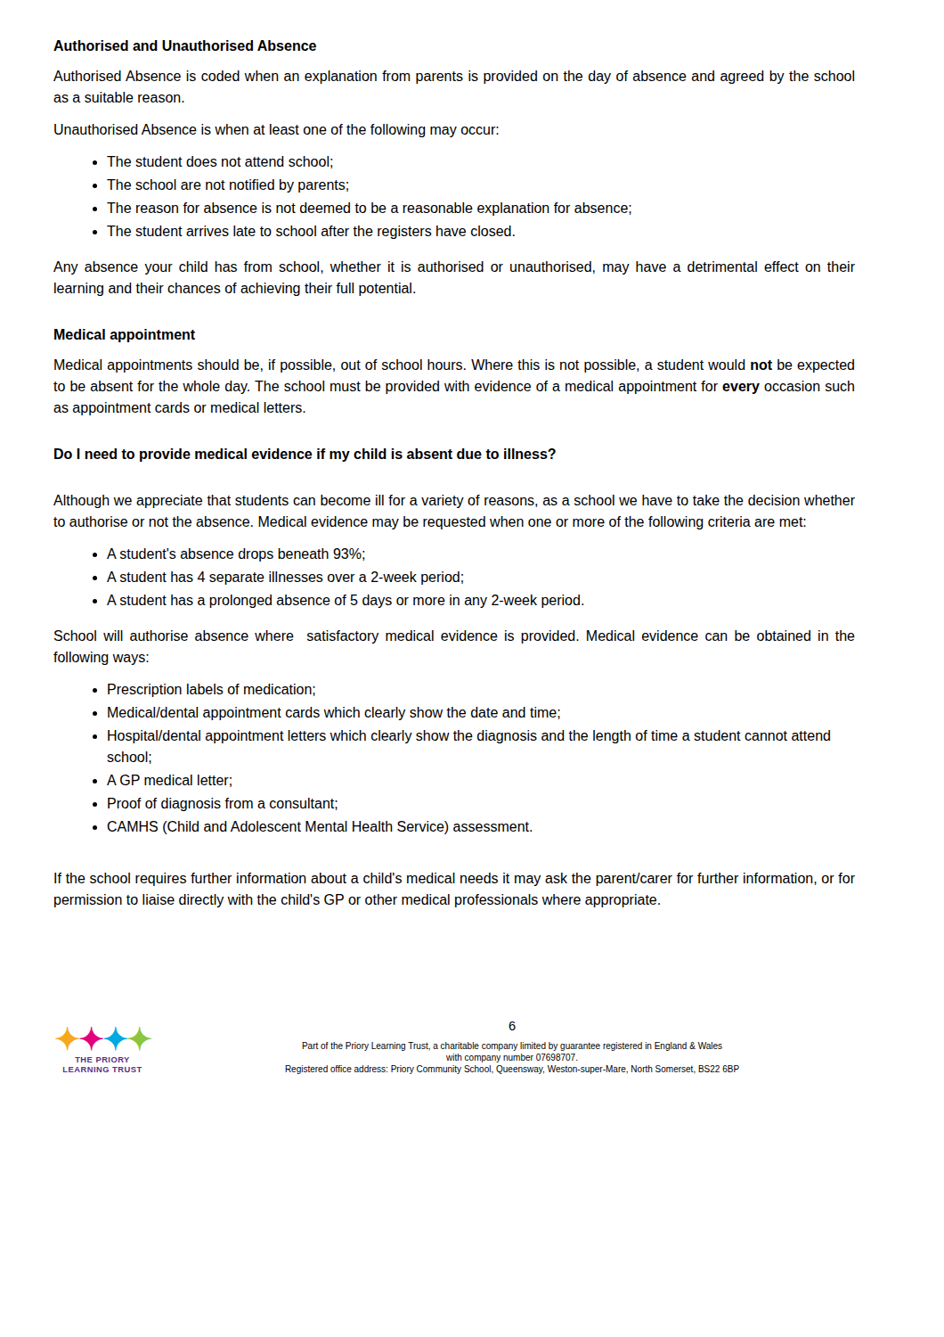Authorised and Unauthorised Absence
Authorised Absence is coded when an explanation from parents is provided on the day of absence and agreed by the school as a suitable reason.
Unauthorised Absence is when at least one of the following may occur:
The student does not attend school;
The school are not notified by parents;
The reason for absence is not deemed to be a reasonable explanation for absence;
The student arrives late to school after the registers have closed.
Any absence your child has from school, whether it is authorised or unauthorised, may have a detrimental effect on their learning and their chances of achieving their full potential.
Medical appointment
Medical appointments should be, if possible, out of school hours. Where this is not possible, a student would not be expected to be absent for the whole day. The school must be provided with evidence of a medical appointment for every occasion such as appointment cards or medical letters.
Do I need to provide medical evidence if my child is absent due to illness?
Although we appreciate that students can become ill for a variety of reasons, as a school we have to take the decision whether to authorise or not the absence. Medical evidence may be requested when one or more of the following criteria are met:
A student's absence drops beneath 93%;
A student has 4 separate illnesses over a 2-week period;
A student has a prolonged absence of 5 days or more in any 2-week period.
School will authorise absence where satisfactory medical evidence is provided. Medical evidence can be obtained in the following ways:
Prescription labels of medication;
Medical/dental appointment cards which clearly show the date and time;
Hospital/dental appointment letters which clearly show the diagnosis and the length of time a student cannot attend school;
A GP medical letter;
Proof of diagnosis from a consultant;
CAMHS (Child and Adolescent Mental Health Service) assessment.
If the school requires further information about a child's medical needs it may ask the parent/carer for further information, or for permission to liaise directly with the child's GP or other medical professionals where appropriate.
✦✦✦✦
THE PRIORY
LEARNING TRUST
6
Part of the Priory Learning Trust, a charitable company limited by guarantee registered in England & Wales
with company number 07698707.
Registered office address: Priory Community School, Queensway, Weston-super-Mare, North Somerset, BS22 6BP